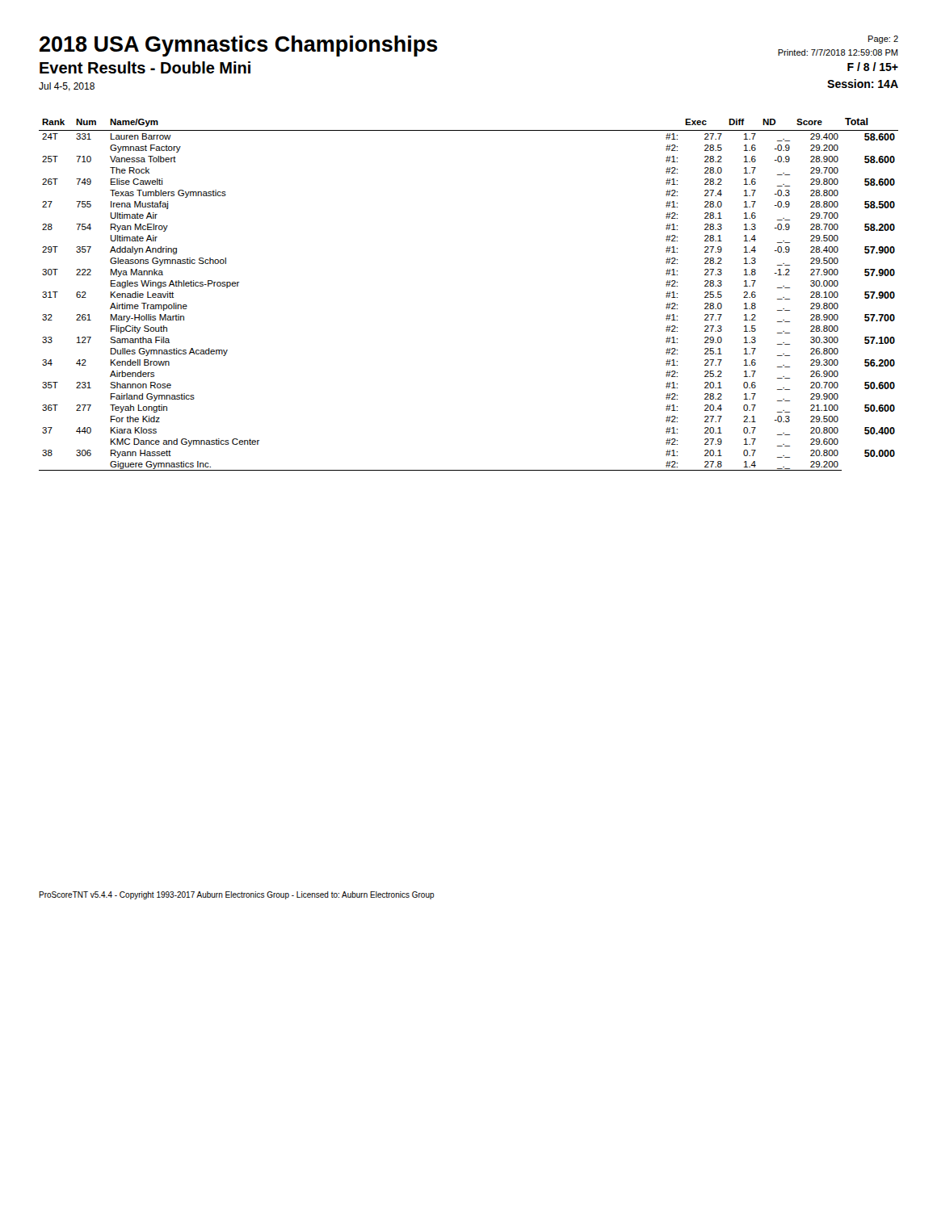2018 USA Gymnastics Championships
Event Results - Double Mini
Jul 4-5, 2018
Page: 2
Printed: 7/7/2018 12:59:08 PM
F / 8 / 15+
Session: 14A
| Rank | Num | Name/Gym | | Exec | Diff | ND | Score | Total |
| --- | --- | --- | --- | --- | --- | --- | --- | --- |
| 24T | 331 | Lauren Barrow | #1: | 27.7 | 1.7 | _._ | 29.400 | 58.600 |
| | | Gymnast Factory | #2: | 28.5 | 1.6 | -0.9 | 29.200 |
| 25T | 710 | Vanessa Tolbert | #1: | 28.2 | 1.6 | -0.9 | 28.900 | 58.600 |
| | | The Rock | #2: | 28.0 | 1.7 | _._ | 29.700 |
| 26T | 749 | Elise Cawelti | #1: | 28.2 | 1.6 | _._ | 29.800 | 58.600 |
| | | Texas Tumblers Gymnastics | #2: | 27.4 | 1.7 | -0.3 | 28.800 |
| 27 | 755 | Irena Mustafaj | #1: | 28.0 | 1.7 | -0.9 | 28.800 | 58.500 |
| | | Ultimate Air | #2: | 28.1 | 1.6 | _._ | 29.700 |
| 28 | 754 | Ryan McElroy | #1: | 28.3 | 1.3 | -0.9 | 28.700 | 58.200 |
| | | Ultimate Air | #2: | 28.1 | 1.4 | _._ | 29.500 |
| 29T | 357 | Addalyn Andring | #1: | 27.9 | 1.4 | -0.9 | 28.400 | 57.900 |
| | | Gleasons Gymnastic School | #2: | 28.2 | 1.3 | _._ | 29.500 |
| 30T | 222 | Mya Mannka | #1: | 27.3 | 1.8 | -1.2 | 27.900 | 57.900 |
| | | Eagles Wings Athletics-Prosper | #2: | 28.3 | 1.7 | _._ | 30.000 |
| 31T | 62 | Kenadie Leavitt | #1: | 25.5 | 2.6 | _._ | 28.100 | 57.900 |
| | | Airtime Trampoline | #2: | 28.0 | 1.8 | _._ | 29.800 |
| 32 | 261 | Mary-Hollis Martin | #1: | 27.7 | 1.2 | _._ | 28.900 | 57.700 |
| | | FlipCity South | #2: | 27.3 | 1.5 | _._ | 28.800 |
| 33 | 127 | Samantha Fila | #1: | 29.0 | 1.3 | _._ | 30.300 | 57.100 |
| | | Dulles Gymnastics Academy | #2: | 25.1 | 1.7 | _._ | 26.800 |
| 34 | 42 | Kendell Brown | #1: | 27.7 | 1.6 | _._ | 29.300 | 56.200 |
| | | Airbenders | #2: | 25.2 | 1.7 | _._ | 26.900 |
| 35T | 231 | Shannon Rose | #1: | 20.1 | 0.6 | _._ | 20.700 | 50.600 |
| | | Fairland Gymnastics | #2: | 28.2 | 1.7 | _._ | 29.900 |
| 36T | 277 | Teyah Longtin | #1: | 20.4 | 0.7 | _._ | 21.100 | 50.600 |
| | | For the Kidz | #2: | 27.7 | 2.1 | -0.3 | 29.500 |
| 37 | 440 | Kiara Kloss | #1: | 20.1 | 0.7 | _._ | 20.800 | 50.400 |
| | | KMC Dance and Gymnastics Center | #2: | 27.9 | 1.7 | _._ | 29.600 |
| 38 | 306 | Ryann Hassett | #1: | 20.1 | 0.7 | _._ | 20.800 | 50.000 |
| | | Giguere Gymnastics Inc. | #2: | 27.8 | 1.4 | _._ | 29.200 |
ProScoreTNT v5.4.4 - Copyright 1993-2017 Auburn Electronics Group - Licensed to: Auburn Electronics Group